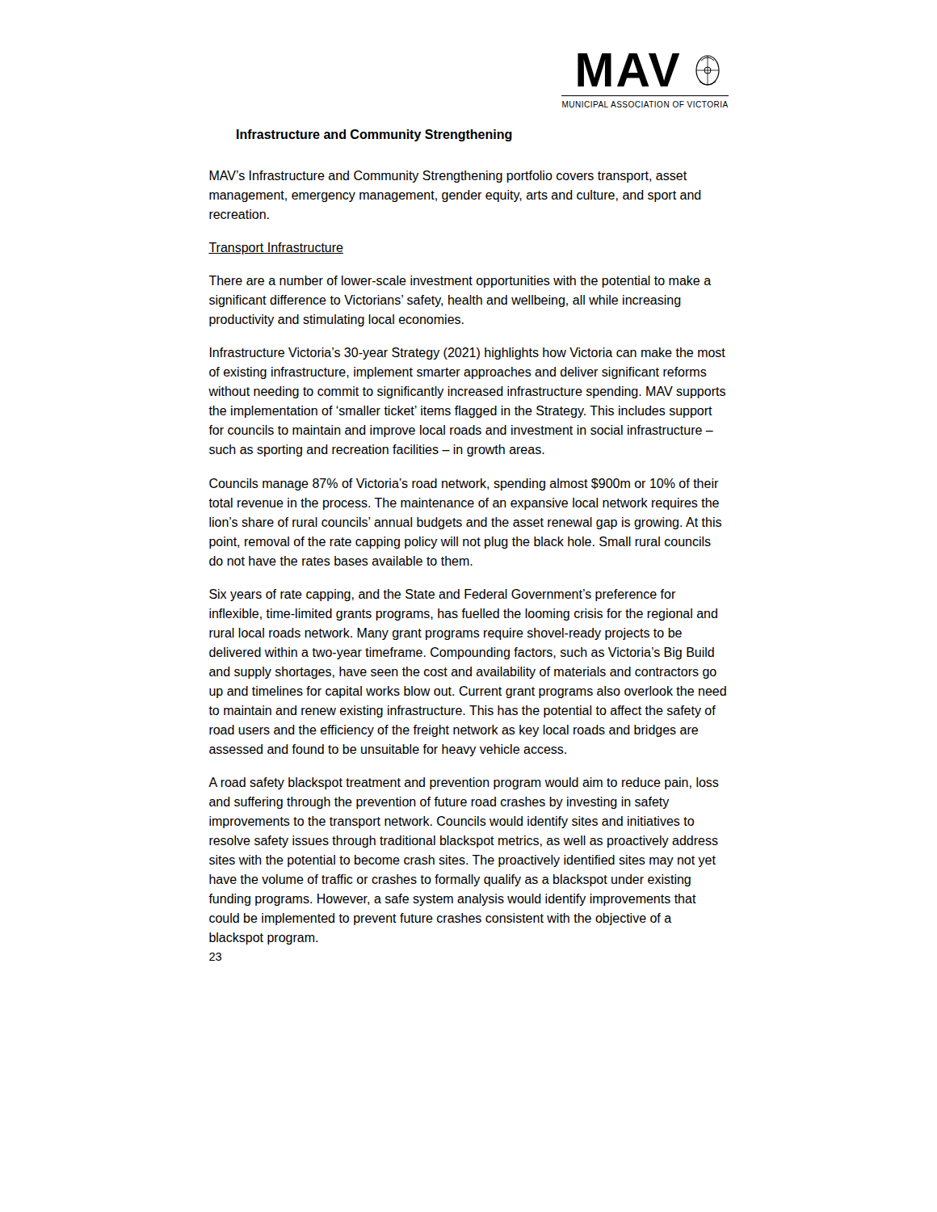MAV
MUNICIPAL ASSOCIATION OF VICTORIA
Infrastructure and Community Strengthening
MAV’s Infrastructure and Community Strengthening portfolio covers transport, asset management, emergency management, gender equity, arts and culture, and sport and recreation.
Transport Infrastructure
There are a number of lower-scale investment opportunities with the potential to make a significant difference to Victorians’ safety, health and wellbeing, all while increasing productivity and stimulating local economies.
Infrastructure Victoria’s 30-year Strategy (2021) highlights how Victoria can make the most of existing infrastructure, implement smarter approaches and deliver significant reforms without needing to commit to significantly increased infrastructure spending. MAV supports the implementation of ‘smaller ticket’ items flagged in the Strategy. This includes support for councils to maintain and improve local roads and investment in social infrastructure – such as sporting and recreation facilities – in growth areas.
Councils manage 87% of Victoria’s road network, spending almost $900m or 10% of their total revenue in the process. The maintenance of an expansive local network requires the lion’s share of rural councils’ annual budgets and the asset renewal gap is growing. At this point, removal of the rate capping policy will not plug the black hole. Small rural councils do not have the rates bases available to them.
Six years of rate capping, and the State and Federal Government’s preference for inflexible, time-limited grants programs, has fuelled the looming crisis for the regional and rural local roads network. Many grant programs require shovel-ready projects to be delivered within a two-year timeframe. Compounding factors, such as Victoria’s Big Build and supply shortages, have seen the cost and availability of materials and contractors go up and timelines for capital works blow out. Current grant programs also overlook the need to maintain and renew existing infrastructure. This has the potential to affect the safety of road users and the efficiency of the freight network as key local roads and bridges are assessed and found to be unsuitable for heavy vehicle access.
A road safety blackspot treatment and prevention program would aim to reduce pain, loss and suffering through the prevention of future road crashes by investing in safety improvements to the transport network. Councils would identify sites and initiatives to resolve safety issues through traditional blackspot metrics, as well as proactively address sites with the potential to become crash sites. The proactively identified sites may not yet have the volume of traffic or crashes to formally qualify as a blackspot under existing funding programs. However, a safe system analysis would identify improvements that could be implemented to prevent future crashes consistent with the objective of a blackspot program.
23